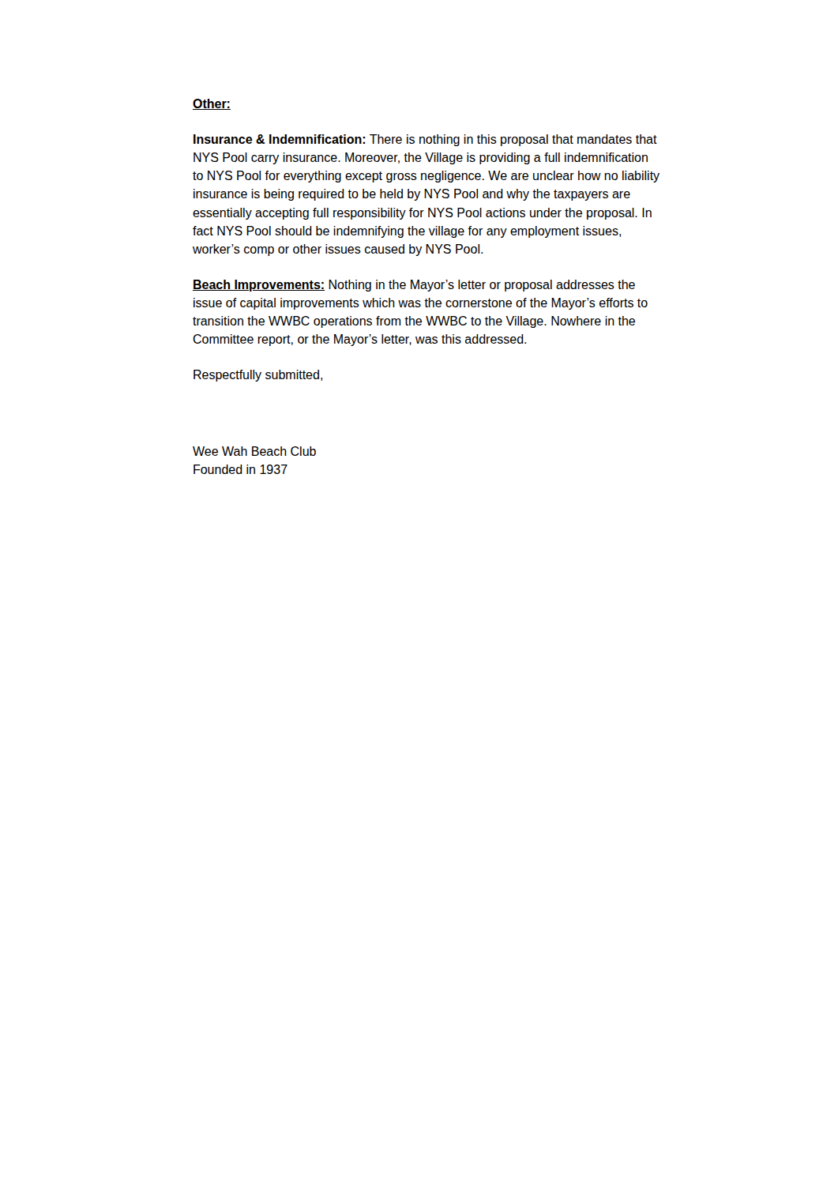Other:
Insurance & Indemnification: There is nothing in this proposal that mandates that NYS Pool carry insurance. Moreover, the Village is providing a full indemnification to NYS Pool for everything except gross negligence. We are unclear how no liability insurance is being required to be held by NYS Pool and why the taxpayers are essentially accepting full responsibility for NYS Pool actions under the proposal. In fact NYS Pool should be indemnifying the village for any employment issues, worker’s comp or other issues caused by NYS Pool.
Beach Improvements: Nothing in the Mayor’s letter or proposal addresses the issue of capital improvements which was the cornerstone of the Mayor’s efforts to transition the WWBC operations from the WWBC to the Village. Nowhere in the Committee report, or the Mayor’s letter, was this addressed.
Respectfully submitted,
Wee Wah Beach Club
Founded in 1937